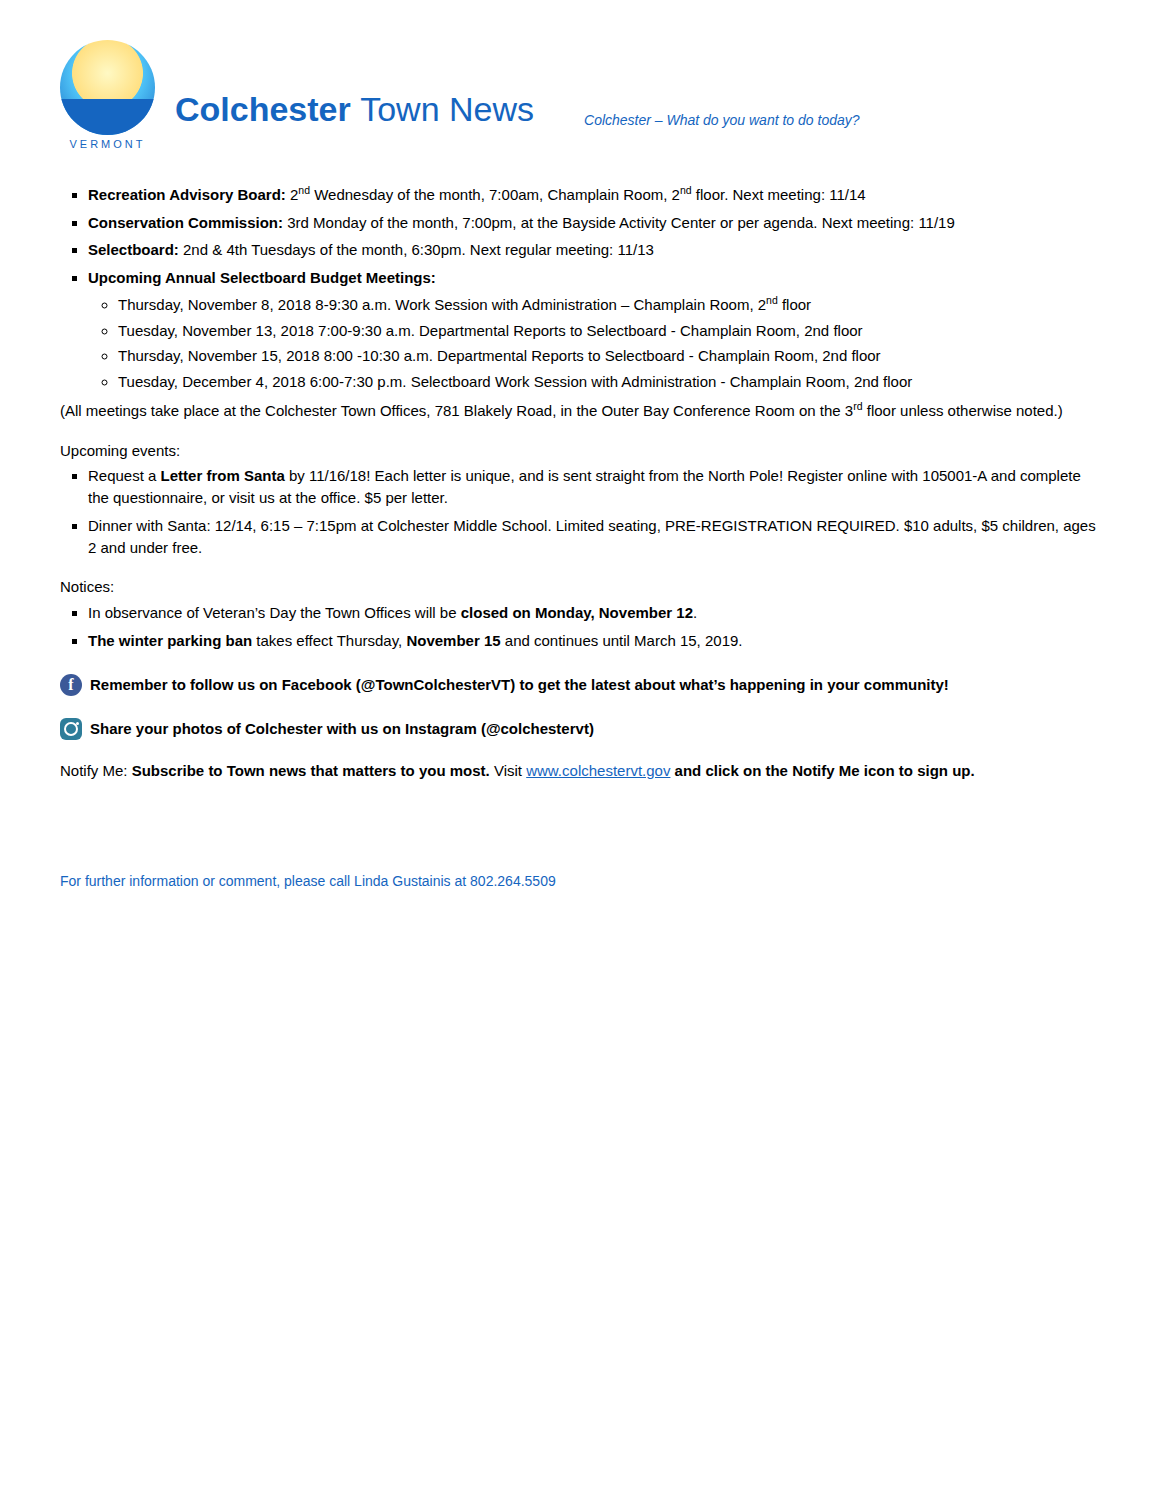VERMONT
Colchester Town News
Colchester – What do you want to do today?
Recreation Advisory Board: 2nd Wednesday of the month, 7:00am, Champlain Room, 2nd floor. Next meeting: 11/14
Conservation Commission: 3rd Monday of the month, 7:00pm, at the Bayside Activity Center or per agenda. Next meeting: 11/19
Selectboard: 2nd & 4th Tuesdays of the month, 6:30pm. Next regular meeting: 11/13
Upcoming Annual Selectboard Budget Meetings:
Thursday, November 8, 2018 8-9:30 a.m. Work Session with Administration – Champlain Room, 2nd floor
Tuesday, November 13, 2018 7:00-9:30 a.m. Departmental Reports to Selectboard - Champlain Room, 2nd floor
Thursday, November 15, 2018 8:00 -10:30 a.m. Departmental Reports to Selectboard - Champlain Room, 2nd floor
Tuesday, December 4, 2018 6:00-7:30 p.m. Selectboard Work Session with Administration - Champlain Room, 2nd floor
(All meetings take place at the Colchester Town Offices, 781 Blakely Road, in the Outer Bay Conference Room on the 3rd floor unless otherwise noted.)
Upcoming events:
Request a Letter from Santa by 11/16/18! Each letter is unique, and is sent straight from the North Pole! Register online with 105001-A and complete the questionnaire, or visit us at the office. $5 per letter.
Dinner with Santa: 12/14, 6:15 – 7:15pm at Colchester Middle School. Limited seating, PRE-REGISTRATION REQUIRED. $10 adults, $5 children, ages 2 and under free.
Notices:
In observance of Veteran’s Day the Town Offices will be closed on Monday, November 12.
The winter parking ban takes effect Thursday, November 15 and continues until March 15, 2019.
f Remember to follow us on Facebook (@TownColchesterVT) to get the latest about what’s happening in your community!
Share your photos of Colchester with us on Instagram (@colchestervt)
Notify Me: Subscribe to Town news that matters to you most. Visit www.colchestervt.gov and click on the Notify Me icon to sign up.
For further information or comment, please call Linda Gustainis at 802.264.5509